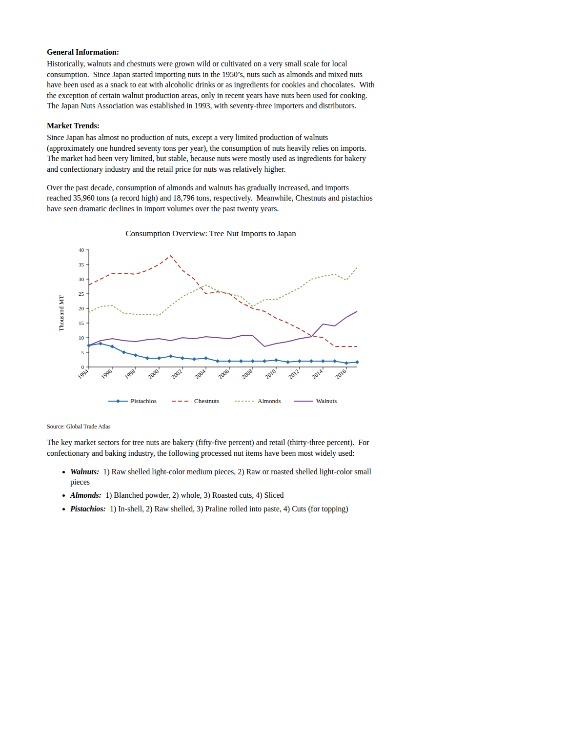General Information:
Historically, walnuts and chestnuts were grown wild or cultivated on a very small scale for local consumption. Since Japan started importing nuts in the 1950’s, nuts such as almonds and mixed nuts have been used as a snack to eat with alcoholic drinks or as ingredients for cookies and chocolates. With the exception of certain walnut production areas, only in recent years have nuts been used for cooking. The Japan Nuts Association was established in 1993, with seventy-three importers and distributors.
Market Trends:
Since Japan has almost no production of nuts, except a very limited production of walnuts (approximately one hundred seventy tons per year), the consumption of nuts heavily relies on imports. The market had been very limited, but stable, because nuts were mostly used as ingredients for bakery and confectionary industry and the retail price for nuts was relatively higher.
Over the past decade, consumption of almonds and walnuts has gradually increased, and imports reached 35,960 tons (a record high) and 18,796 tons, respectively. Meanwhile, Chestnuts and pistachios have seen dramatic declines in import volumes over the past twenty years.
Consumption Overview: Tree Nut Imports to Japan Consumption Overview: Tree Nut Imports to Japan Thousand MT 0 5 10 15 20 25 30 35 40 1994 1996 1998 2000 2002 2004 2006 2008 2010 2012 2014 2016 Pistachios Chestnuts Almonds Walnuts
Source: Global Trade Atlas
The key market sectors for tree nuts are bakery (fifty-five percent) and retail (thirty-three percent). For confectionary and baking industry, the following processed nut items have been most widely used:
Walnuts: 1) Raw shelled light-color medium pieces, 2) Raw or roasted shelled light-color small pieces
Almonds: 1) Blanched powder, 2) whole, 3) Roasted cuts, 4) Sliced
Pistachios: 1) In-shell, 2) Raw shelled, 3) Praline rolled into paste, 4) Cuts (for topping)